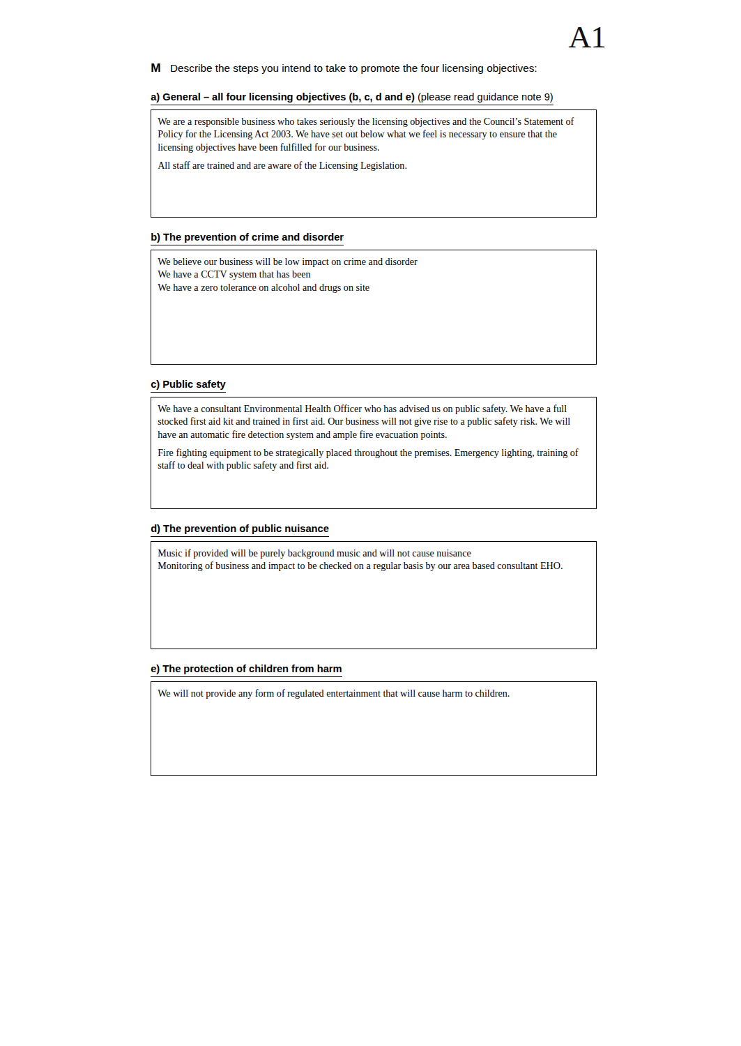A1
MDescribe the steps you intend to take to promote the four licensing objectives:
a) General – all four licensing objectives (b, c, d and e) (please read guidance note 9)
We are a responsible business who takes seriously the licensing objectives and the Council’s Statement of Policy for the Licensing Act 2003. We have set out below what we feel is necessary to ensure that the licensing objectives have been fulfilled for our business.
All staff are trained and are aware of the Licensing Legislation.
b) The prevention of crime and disorder
We believe our business will be low impact on crime and disorder
We have a CCTV system that has been
We have a zero tolerance on alcohol and drugs on site
c) Public safety
We have a consultant Environmental Health Officer who has advised us on public safety. We have a full stocked first aid kit and trained in first aid. Our business will not give rise to a public safety risk. We will have an automatic fire detection system and ample fire evacuation points.
Fire fighting equipment to be strategically placed throughout the premises. Emergency lighting, training of staff to deal with public safety and first aid.
d) The prevention of public nuisance
Music if provided will be purely background music and will not cause nuisance
Monitoring of business and impact to be checked on a regular basis by our area based consultant EHO.
e) The protection of children from harm
We will not provide any form of regulated entertainment that will cause harm to children.